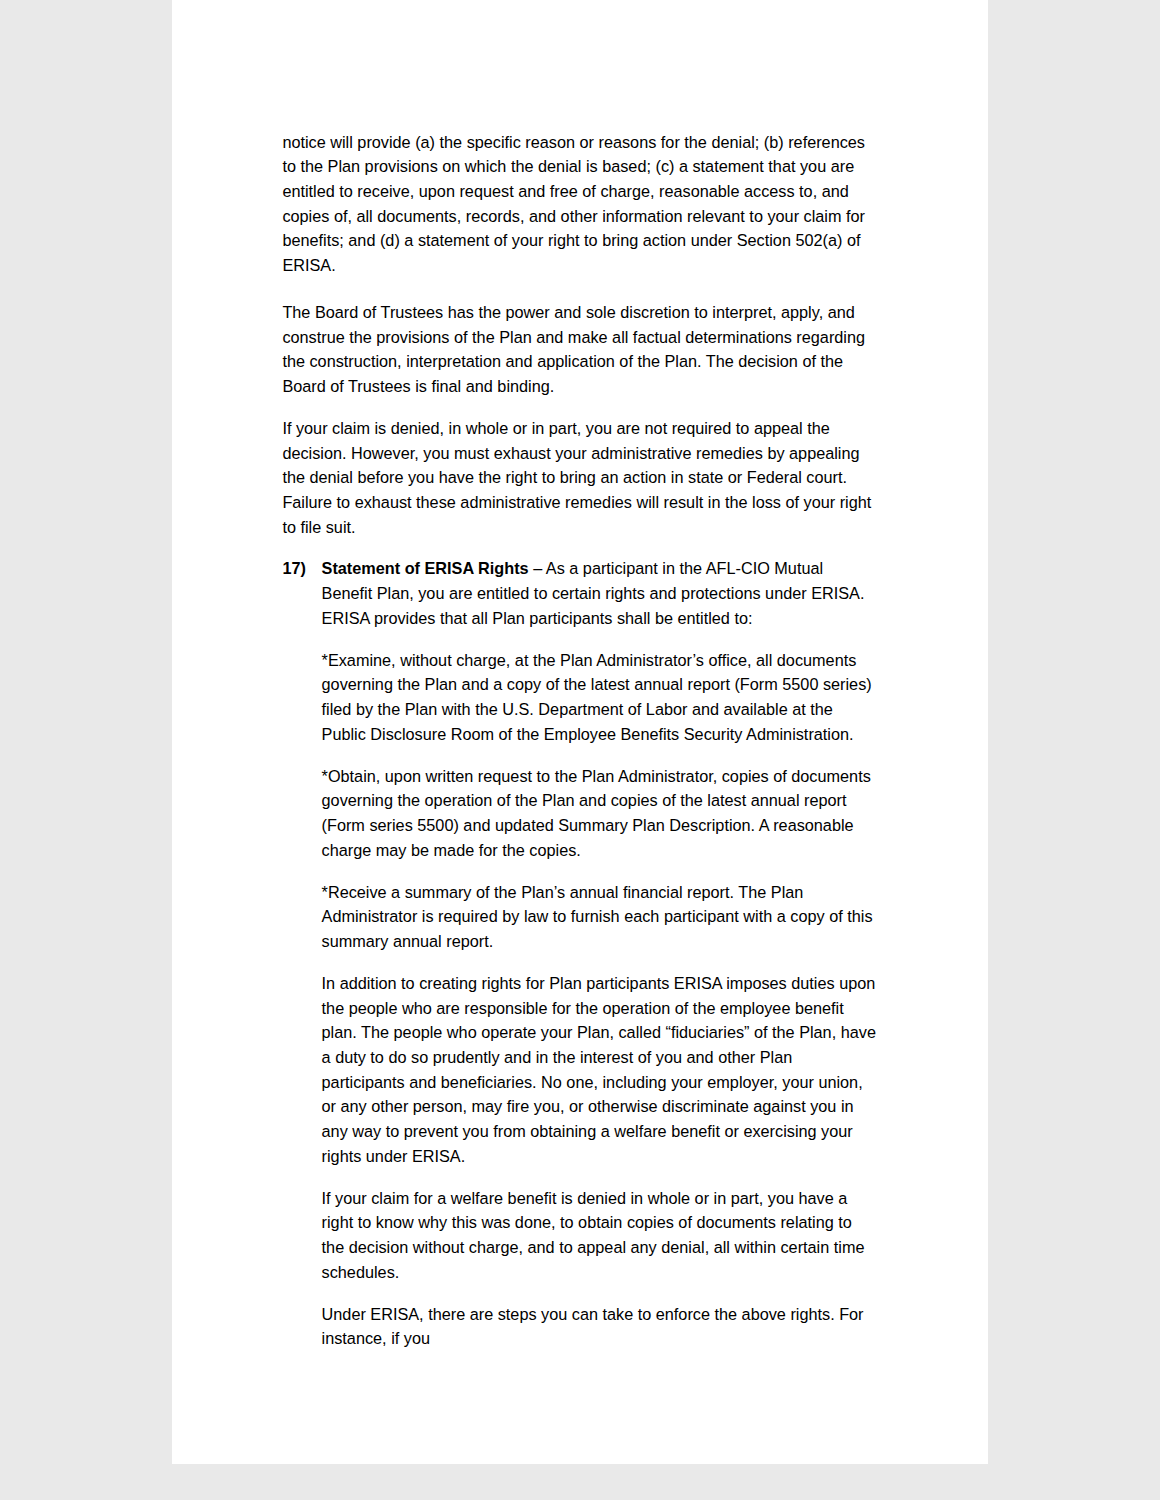notice will provide (a) the specific reason or reasons for the denial; (b) references to the Plan provisions on which the denial is based; (c) a statement that you are entitled to receive, upon request and free of charge, reasonable access to, and copies of, all documents, records, and other information relevant to your claim for benefits; and (d) a statement of your right to bring action under Section 502(a) of ERISA.
The Board of Trustees has the power and sole discretion to interpret, apply, and construe the provisions of the Plan and make all factual determinations regarding the construction, interpretation and application of the Plan. The decision of the Board of Trustees is final and binding.
If your claim is denied, in whole or in part, you are not required to appeal the decision. However, you must exhaust your administrative remedies by appealing the denial before you have the right to bring an action in state or Federal court. Failure to exhaust these administrative remedies will result in the loss of your right to file suit.
17)
Statement of ERISA Rights – As a participant in the AFL-CIO Mutual Benefit Plan, you are entitled to certain rights and protections under ERISA. ERISA provides that all Plan participants shall be entitled to:
*Examine, without charge, at the Plan Administrator’s office, all documents governing the Plan and a copy of the latest annual report (Form 5500 series) filed by the Plan with the U.S. Department of Labor and available at the Public Disclosure Room of the Employee Benefits Security Administration.
*Obtain, upon written request to the Plan Administrator, copies of documents governing the operation of the Plan and copies of the latest annual report (Form series 5500) and updated Summary Plan Description. A reasonable charge may be made for the copies.
*Receive a summary of the Plan’s annual financial report. The Plan Administrator is required by law to furnish each participant with a copy of this summary annual report.
In addition to creating rights for Plan participants ERISA imposes duties upon the people who are responsible for the operation of the employee benefit plan. The people who operate your Plan, called “fiduciaries” of the Plan, have a duty to do so prudently and in the interest of you and other Plan participants and beneficiaries. No one, including your employer, your union, or any other person, may fire you, or otherwise discriminate against you in any way to prevent you from obtaining a welfare benefit or exercising your rights under ERISA.
If your claim for a welfare benefit is denied in whole or in part, you have a right to know why this was done, to obtain copies of documents relating to the decision without charge, and to appeal any denial, all within certain time schedules.
Under ERISA, there are steps you can take to enforce the above rights. For instance, if you